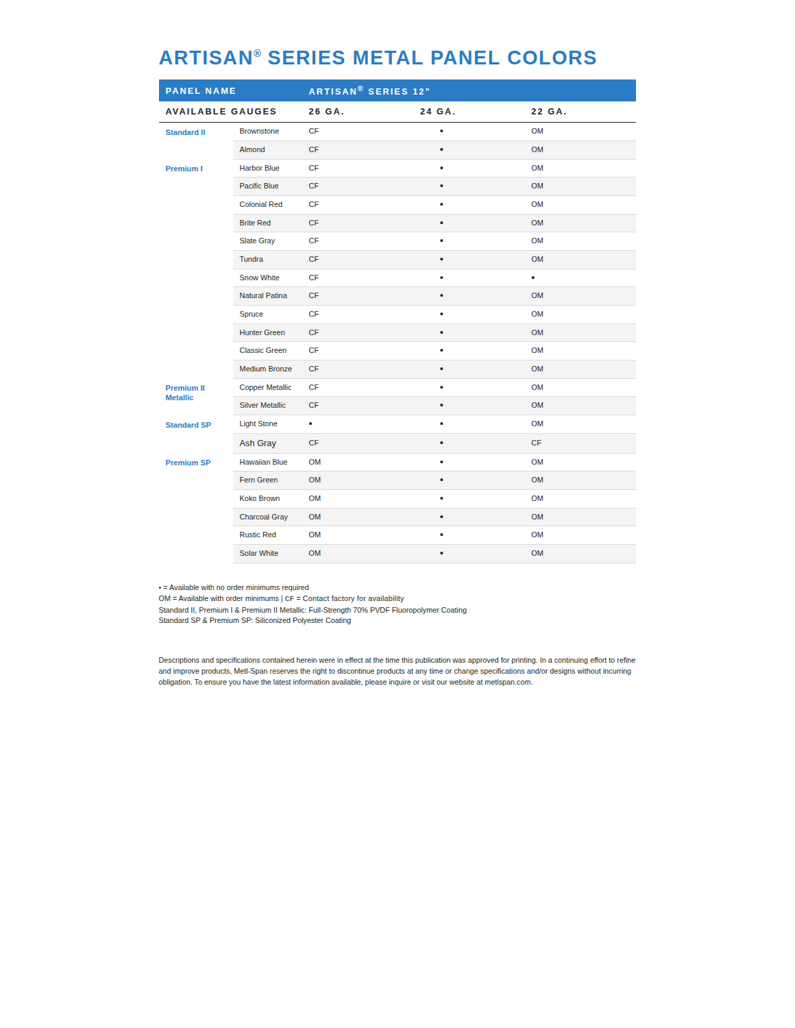ARTISAN® SERIES METAL PANEL COLORS
| PANEL NAME | ARTISAN ® SERIES 12" |
| --- | --- |
| AVAILABLE GAUGES | 26 GA. | 24 GA. | 22 GA. |
| Standard II | Brownstone | CF | • | OM |
| Almond | CF | • | OM |
| Premium I | Harbor Blue | CF | • | OM |
| Pacific Blue | CF | • | OM |
| Colonial Red | CF | • | OM |
| Brite Red | CF | • | OM |
| Slate Gray | CF | • | OM |
| Tundra | CF | • | OM |
| Snow White | CF | • | • |
| Natural Patina | CF | • | OM |
| Spruce | CF | • | OM |
| Hunter Green | CF | • | OM |
| Classic Green | CF | • | OM |
| | Medium Bronze | CF | • | OM |
| Premium II Metallic | Copper Metallic | CF | • | OM |
| Silver Metallic | CF | • | OM |
| Standard SP | Light Stone | • | • | OM |
| Ash Gray | CF | • | CF |
| Premium SP | Hawaiian Blue | OM | • | OM |
| Fern Green | OM | • | OM |
| Koko Brown | OM | • | OM |
| Charcoal Gray | OM | • | OM |
| Rustic Red | OM | • | OM |
| Solar White | OM | • | OM |
• = Available with no order minimums required
OM = Available with order minimums | CF = Contact factory for availability
Standard II, Premium I & Premium II Metallic: Full-Strength 70% PVDF Fluoropolymer Coating
Standard SP & Premium SP: Siliconized Polyester Coating
Descriptions and specifications contained herein were in effect at the time this publication was approved for printing. In a continuing effort to refine and improve products, Metl-Span reserves the right to discontinue products at any time or change specifications and/or designs without incurring obligation. To ensure you have the latest information available, please inquire or visit our website at metlspan.com.